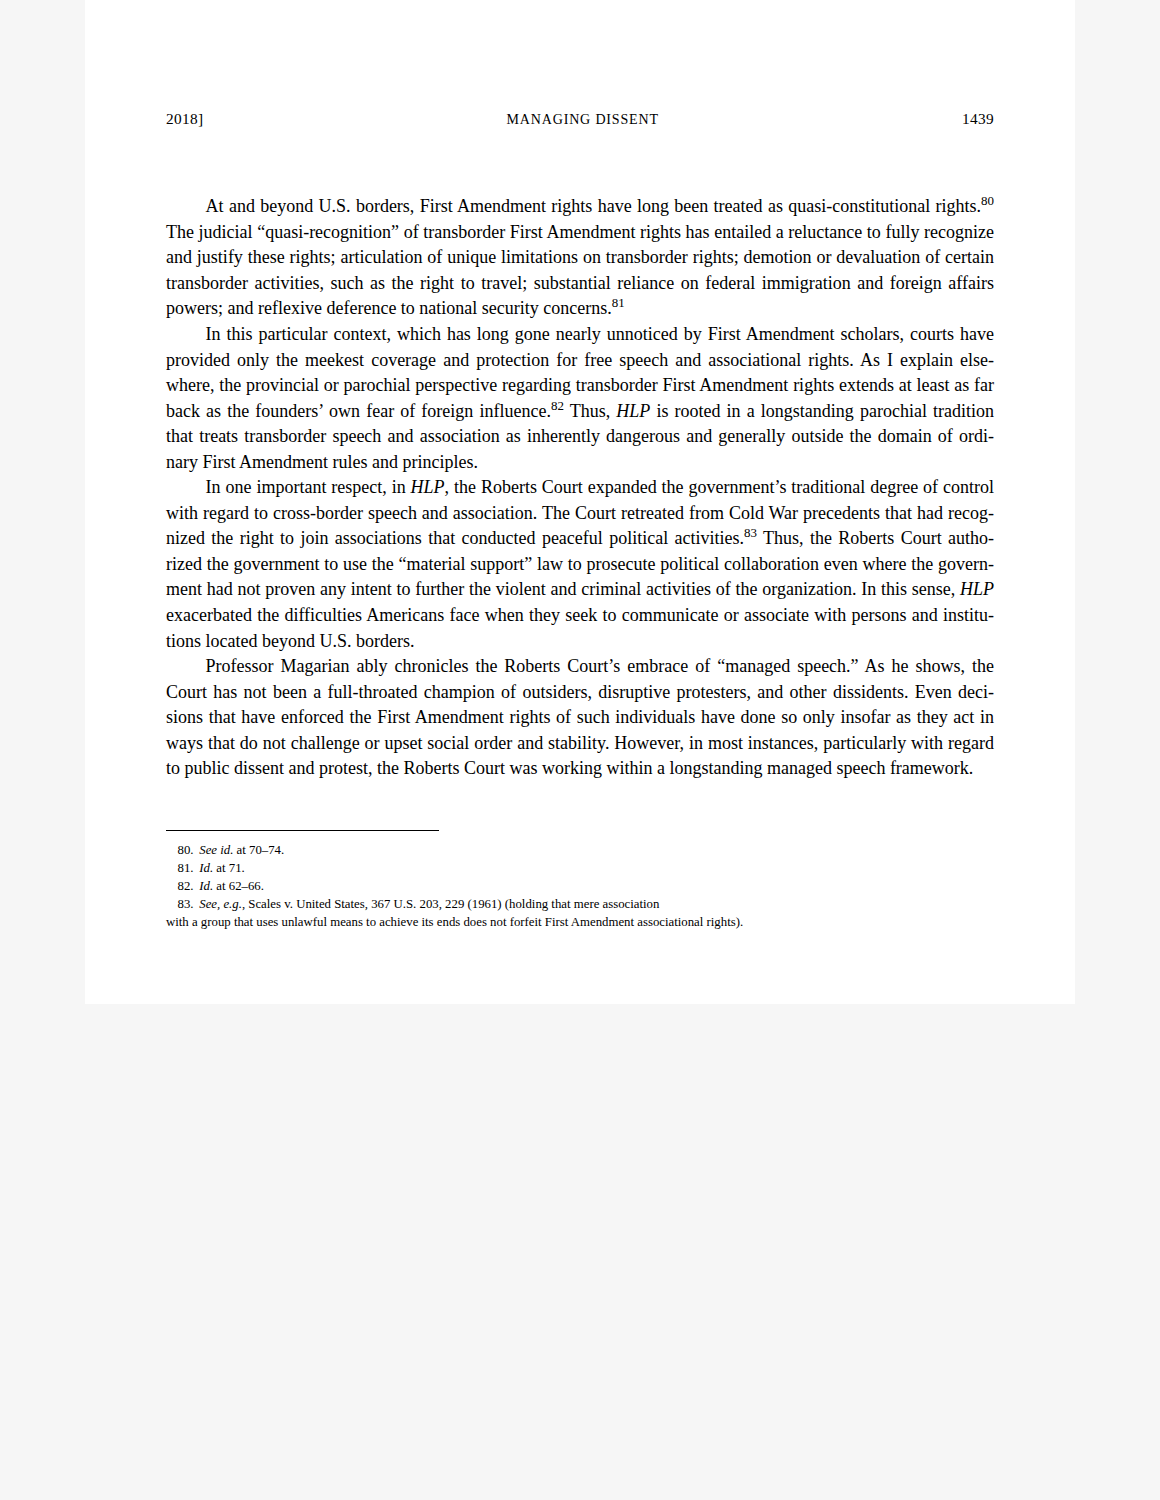2018] Managing Dissent 1439
At and beyond U.S. borders, First Amendment rights have long been treated as quasi-constitutional rights.80 The judicial “quasi-recognition” of transborder First Amendment rights has entailed a reluctance to fully recognize and justify these rights; articulation of unique limitations on transborder rights; demotion or devaluation of certain transborder activities, such as the right to travel; substantial reliance on federal immigration and foreign affairs powers; and reflexive deference to national security concerns.81
In this particular context, which has long gone nearly unnoticed by First Amendment scholars, courts have provided only the meekest coverage and protection for free speech and associational rights. As I explain elsewhere, the provincial or parochial perspective regarding transborder First Amendment rights extends at least as far back as the founders’ own fear of foreign influence.82 Thus, HLP is rooted in a longstanding parochial tradition that treats transborder speech and association as inherently dangerous and generally outside the domain of ordinary First Amendment rules and principles.
In one important respect, in HLP, the Roberts Court expanded the government’s traditional degree of control with regard to cross-border speech and association. The Court retreated from Cold War precedents that had recognized the right to join associations that conducted peaceful political activities.83 Thus, the Roberts Court authorized the government to use the “material support” law to prosecute political collaboration even where the government had not proven any intent to further the violent and criminal activities of the organization. In this sense, HLP exacerbated the difficulties Americans face when they seek to communicate or associate with persons and institutions located beyond U.S. borders.
Professor Magarian ably chronicles the Roberts Court’s embrace of “managed speech.” As he shows, the Court has not been a full-throated champion of outsiders, disruptive protesters, and other dissidents. Even decisions that have enforced the First Amendment rights of such individuals have done so only insofar as they act in ways that do not challenge or upset social order and stability. However, in most instances, particularly with regard to public dissent and protest, the Roberts Court was working within a longstanding managed speech framework.
80. See id. at 70–74.
81. Id. at 71.
82. Id. at 62–66.
83. See, e.g., Scales v. United States, 367 U.S. 203, 229 (1961) (holding that mere association
with a group that uses unlawful means to achieve its ends does not forfeit First Amendment associational rights).